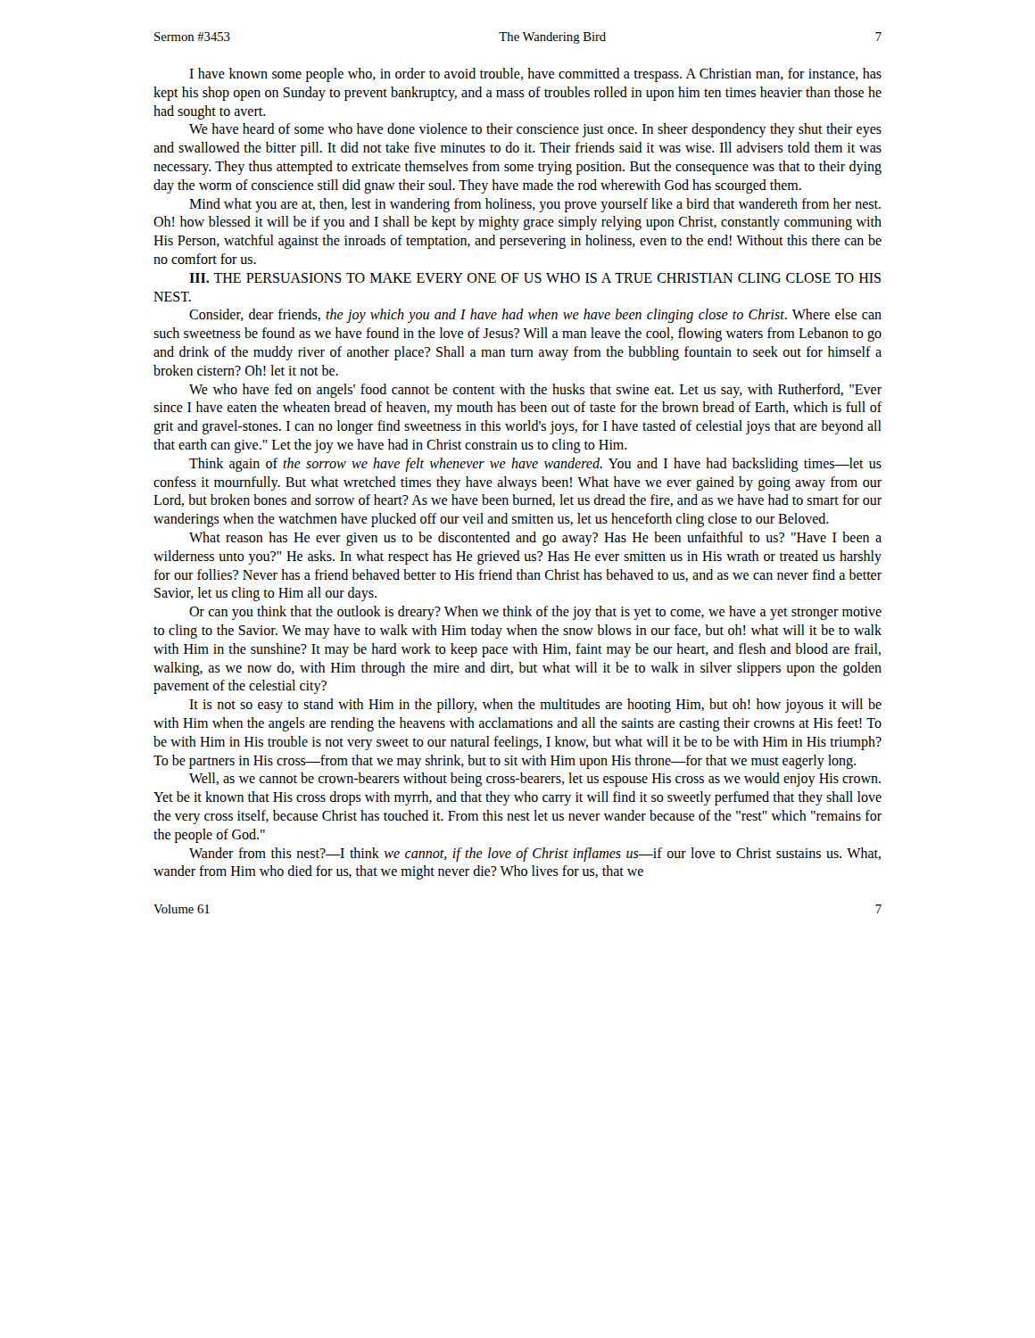Sermon #3453 The Wandering Bird 7
I have known some people who, in order to avoid trouble, have committed a trespass. A Christian man, for instance, has kept his shop open on Sunday to prevent bankruptcy, and a mass of troubles rolled in upon him ten times heavier than those he had sought to avert.
We have heard of some who have done violence to their conscience just once. In sheer despondency they shut their eyes and swallowed the bitter pill. It did not take five minutes to do it. Their friends said it was wise. Ill advisers told them it was necessary. They thus attempted to extricate themselves from some trying position. But the consequence was that to their dying day the worm of conscience still did gnaw their soul. They have made the rod wherewith God has scourged them.
Mind what you are at, then, lest in wandering from holiness, you prove yourself like a bird that wandereth from her nest. Oh! how blessed it will be if you and I shall be kept by mighty grace simply relying upon Christ, constantly communing with His Person, watchful against the inroads of temptation, and persevering in holiness, even to the end! Without this there can be no comfort for us.
III. THE PERSUASIONS TO MAKE EVERY ONE OF US WHO IS A TRUE CHRISTIAN CLING CLOSE TO HIS NEST.
Consider, dear friends, the joy which you and I have had when we have been clinging close to Christ. Where else can such sweetness be found as we have found in the love of Jesus? Will a man leave the cool, flowing waters from Lebanon to go and drink of the muddy river of another place? Shall a man turn away from the bubbling fountain to seek out for himself a broken cistern? Oh! let it not be.
We who have fed on angels' food cannot be content with the husks that swine eat. Let us say, with Rutherford, "Ever since I have eaten the wheaten bread of heaven, my mouth has been out of taste for the brown bread of Earth, which is full of grit and gravel-stones. I can no longer find sweetness in this world's joys, for I have tasted of celestial joys that are beyond all that earth can give." Let the joy we have had in Christ constrain us to cling to Him.
Think again of the sorrow we have felt whenever we have wandered. You and I have had backsliding times—let us confess it mournfully. But what wretched times they have always been! What have we ever gained by going away from our Lord, but broken bones and sorrow of heart? As we have been burned, let us dread the fire, and as we have had to smart for our wanderings when the watchmen have plucked off our veil and smitten us, let us henceforth cling close to our Beloved.
What reason has He ever given us to be discontented and go away? Has He been unfaithful to us? "Have I been a wilderness unto you?" He asks. In what respect has He grieved us? Has He ever smitten us in His wrath or treated us harshly for our follies? Never has a friend behaved better to His friend than Christ has behaved to us, and as we can never find a better Savior, let us cling to Him all our days.
Or can you think that the outlook is dreary? When we think of the joy that is yet to come, we have a yet stronger motive to cling to the Savior. We may have to walk with Him today when the snow blows in our face, but oh! what will it be to walk with Him in the sunshine? It may be hard work to keep pace with Him, faint may be our heart, and flesh and blood are frail, walking, as we now do, with Him through the mire and dirt, but what will it be to walk in silver slippers upon the golden pavement of the celestial city?
It is not so easy to stand with Him in the pillory, when the multitudes are hooting Him, but oh! how joyous it will be with Him when the angels are rending the heavens with acclamations and all the saints are casting their crowns at His feet! To be with Him in His trouble is not very sweet to our natural feelings, I know, but what will it be to be with Him in His triumph? To be partners in His cross—from that we may shrink, but to sit with Him upon His throne—for that we must eagerly long.
Well, as we cannot be crown-bearers without being cross-bearers, let us espouse His cross as we would enjoy His crown. Yet be it known that His cross drops with myrrh, and that they who carry it will find it so sweetly perfumed that they shall love the very cross itself, because Christ has touched it. From this nest let us never wander because of the "rest" which "remains for the people of God."
Wander from this nest?—I think we cannot, if the love of Christ inflames us—if our love to Christ sustains us. What, wander from Him who died for us, that we might never die? Who lives for us, that we
Volume 61 7